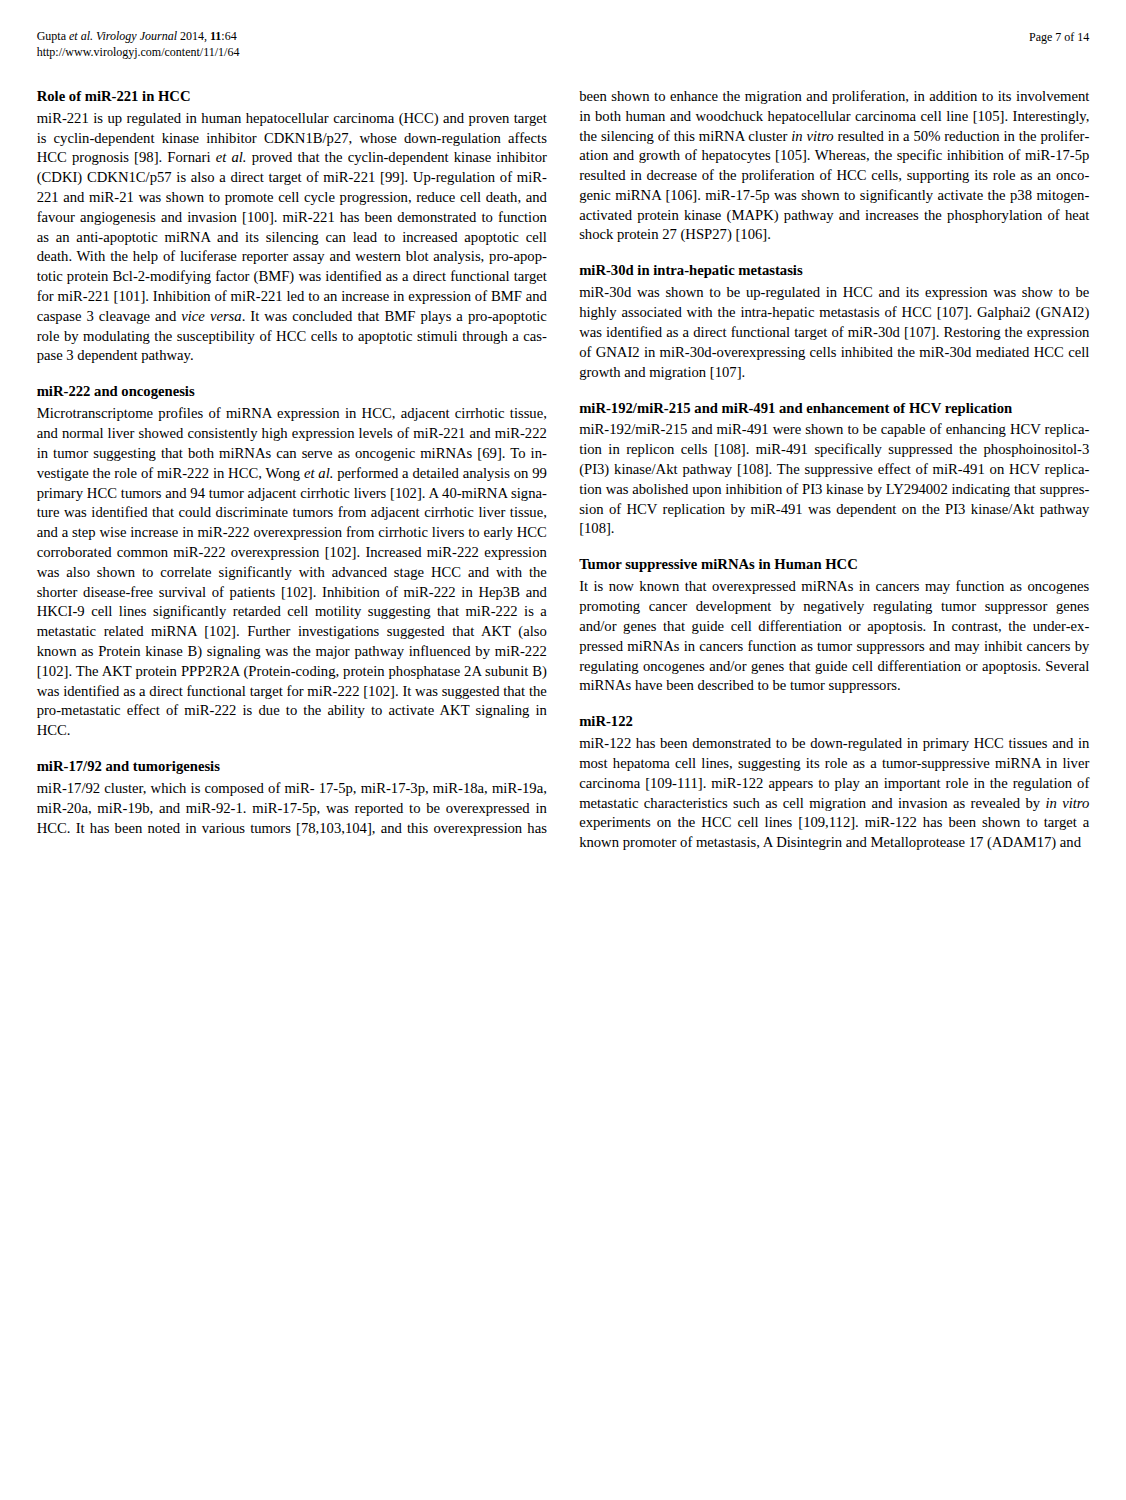Gupta et al. Virology Journal 2014, 11:64
http://www.virologyj.com/content/11/1/64
Page 7 of 14
Role of miR-221 in HCC
miR-221 is up regulated in human hepatocellular carcinoma (HCC) and proven target is cyclin-dependent kinase inhibitor CDKN1B/p27, whose down-regulation affects HCC prognosis [98]. Fornari et al. proved that the cyclin-dependent kinase inhibitor (CDKI) CDKN1C/p57 is also a direct target of miR-221 [99]. Up-regulation of miR-221 and miR-21 was shown to promote cell cycle progression, reduce cell death, and favour angiogenesis and invasion [100]. miR-221 has been demonstrated to function as an anti-apoptotic miRNA and its silencing can lead to increased apoptotic cell death. With the help of luciferase reporter assay and western blot analysis, pro-apoptotic protein Bcl-2-modifying factor (BMF) was identified as a direct functional target for miR-221 [101]. Inhibition of miR-221 led to an increase in expression of BMF and caspase 3 cleavage and vice versa. It was concluded that BMF plays a pro-apoptotic role by modulating the susceptibility of HCC cells to apoptotic stimuli through a caspase 3 dependent pathway.
miR-222 and oncogenesis
Microtranscriptome profiles of miRNA expression in HCC, adjacent cirrhotic tissue, and normal liver showed consistently high expression levels of miR-221 and miR-222 in tumor suggesting that both miRNAs can serve as oncogenic miRNAs [69]. To investigate the role of miR-222 in HCC, Wong et al. performed a detailed analysis on 99 primary HCC tumors and 94 tumor adjacent cirrhotic livers [102]. A 40-miRNA signature was identified that could discriminate tumors from adjacent cirrhotic liver tissue, and a step wise increase in miR-222 overexpression from cirrhotic livers to early HCC corroborated common miR-222 overexpression [102]. Increased miR-222 expression was also shown to correlate significantly with advanced stage HCC and with the shorter disease-free survival of patients [102]. Inhibition of miR-222 in Hep3B and HKCI-9 cell lines significantly retarded cell motility suggesting that miR-222 is a metastatic related miRNA [102]. Further investigations suggested that AKT (also known as Protein kinase B) signaling was the major pathway influenced by miR-222 [102]. The AKT protein PPP2R2A (Protein-coding, protein phosphatase 2A subunit B) was identified as a direct functional target for miR-222 [102]. It was suggested that the pro-metastatic effect of miR-222 is due to the ability to activate AKT signaling in HCC.
miR-17/92 and tumorigenesis
miR-17/92 cluster, which is composed of miR- 17-5p, miR-17-3p, miR-18a, miR-19a, miR-20a, miR-19b, and miR-92-1. miR-17-5p, was reported to be overexpressed in HCC. It has been noted in various tumors [78,103,104], and this overexpression has been shown to enhance the migration and proliferation, in addition to its involvement in both human and woodchuck hepatocellular carcinoma cell line [105]. Interestingly, the silencing of this miRNA cluster in vitro resulted in a 50% reduction in the proliferation and growth of hepatocytes [105]. Whereas, the specific inhibition of miR-17-5p resulted in decrease of the proliferation of HCC cells, supporting its role as an oncogenic miRNA [106]. miR-17-5p was shown to significantly activate the p38 mitogen-activated protein kinase (MAPK) pathway and increases the phosphorylation of heat shock protein 27 (HSP27) [106].
miR-30d in intra-hepatic metastasis
miR-30d was shown to be up-regulated in HCC and its expression was show to be highly associated with the intra-hepatic metastasis of HCC [107]. Galphai2 (GNAI2) was identified as a direct functional target of miR-30d [107]. Restoring the expression of GNAI2 in miR-30d-overexpressing cells inhibited the miR-30d mediated HCC cell growth and migration [107].
miR-192/miR-215 and miR-491 and enhancement of HCV replication
miR-192/miR-215 and miR-491 were shown to be capable of enhancing HCV replication in replicon cells [108]. miR-491 specifically suppressed the phosphoinositol-3 (PI3) kinase/Akt pathway [108]. The suppressive effect of miR-491 on HCV replication was abolished upon inhibition of PI3 kinase by LY294002 indicating that suppression of HCV replication by miR-491 was dependent on the PI3 kinase/Akt pathway [108].
Tumor suppressive miRNAs in Human HCC
It is now known that overexpressed miRNAs in cancers may function as oncogenes promoting cancer development by negatively regulating tumor suppressor genes and/or genes that guide cell differentiation or apoptosis. In contrast, the under-expressed miRNAs in cancers function as tumor suppressors and may inhibit cancers by regulating oncogenes and/or genes that guide cell differentiation or apoptosis. Several miRNAs have been described to be tumor suppressors.
miR-122
miR-122 has been demonstrated to be down-regulated in primary HCC tissues and in most hepatoma cell lines, suggesting its role as a tumor-suppressive miRNA in liver carcinoma [109-111]. miR-122 appears to play an important role in the regulation of metastatic characteristics such as cell migration and invasion as revealed by in vitro experiments on the HCC cell lines [109,112]. miR-122 has been shown to target a known promoter of metastasis, A Disintegrin and Metalloprotease 17 (ADAM17) and